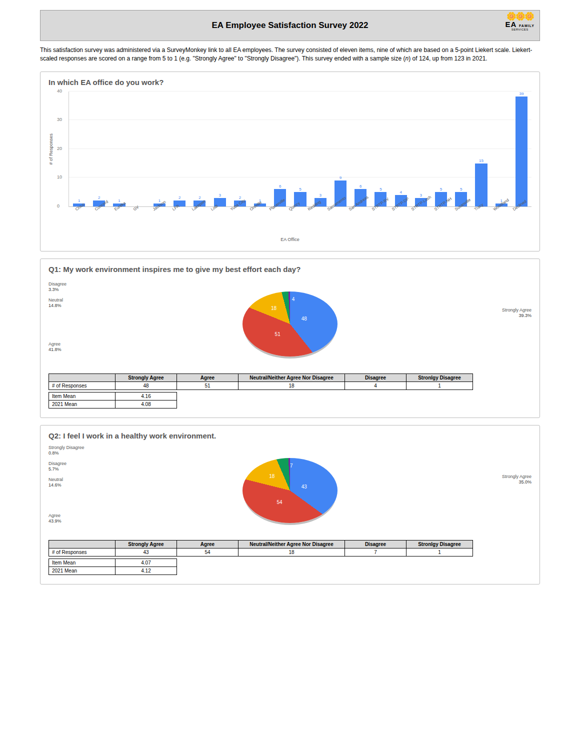EA Employee Satisfaction Survey 2022
🌼🌼🌼
EA FAMILY
SERVICES
This satisfaction survey was administered via a SurveyMonkey link to all EA employees. The survey consisted of eleven items, nine of which are based on a 5-point Liekert scale. Liekert-scaled responses are scored on a range from 5 to 1 (e.g. "Strongly Agree" to "Strongly Disagree"). This survey ended with a sample size (n) of 124, up from 123 in 2021.
In which EA office do you work?
# of Responses
40
30
20
10
0
1
2
1
1
2
2
3
2
1
6
5
3
9
6
5
4
3
5
5
15
1
39
Chico
Concord
Eureka
GV
Jackson
LFR
Lakeport
Lodi
Yuba City
Oroville
Placerville
Quincy
Redding
Sacramento
San Andreas
STRTP-BV
STRTP-DP
STRTP-Losh
STRTP-NH
Susanville
Tracy
Woodland
Declined
EA Office
Q1: My work environment inspires me to give my best effort each day?
Disagree
3.3%
Neutral
14.8%
Agree
41.8%
Strongly Agree
39.3%
48 51 18 4
| | Strongly Agree | Agree | Neutral/Neither Agree Nor Disagree | Disagree | Stronlgy Disagree |
| --- | --- | --- | --- | --- | --- |
| # of Responses | 48 | 51 | 18 | 4 | 1 |
| Item Mean | 4.16 |
| 2021 Mean | 4.08 |
Q2: I feel I work in a healthy work environment.
Strongly Disagree
0.8%
Disagree
5.7%
Neutral
14.6%
Agree
43.9%
Strongly Agree
35.0%
43 54 18 7
| | Strongly Agree | Agree | Neutral/Neither Agree Nor Disagree | Disagree | Stronlgy Disagree |
| --- | --- | --- | --- | --- | --- |
| # of Responses | 43 | 54 | 18 | 7 | 1 |
| Item Mean | 4.07 |
| 2021 Mean | 4.12 |